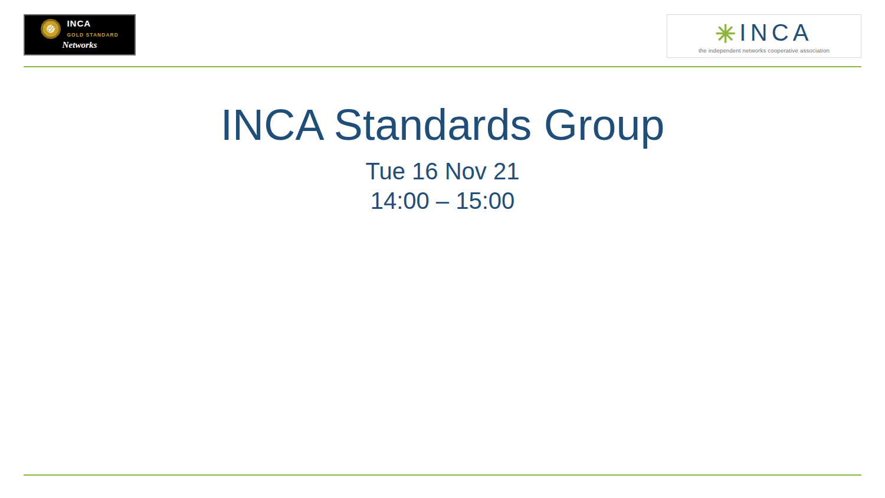INCA
Gold Standard
Networks
✳ INCA
the independent networks cooperative association
INCA Standards Group
Tue 16 Nov 21 14:00 – 15:00